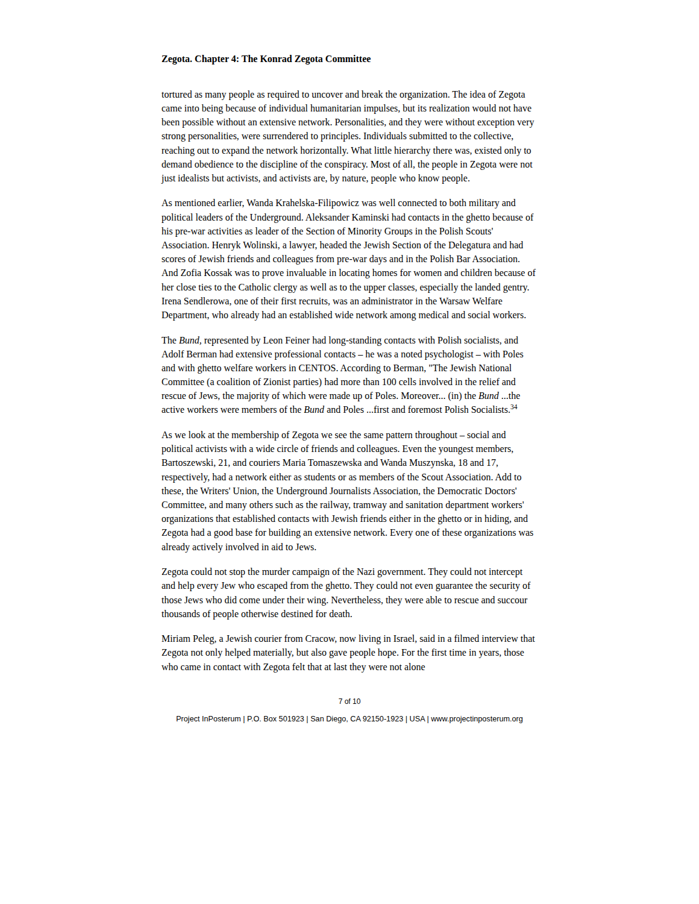Zegota. Chapter 4: The Konrad Zegota Committee
tortured as many people as required to uncover and break the organization. The idea of Zegota came into being because of individual humanitarian impulses, but its realization would not have been possible without an extensive network. Personalities, and they were without exception very strong personalities, were surrendered to principles. Individuals submitted to the collective, reaching out to expand the network horizontally. What little hierarchy there was, existed only to demand obedience to the discipline of the conspiracy. Most of all, the people in Zegota were not just idealists but activists, and activists are, by nature, people who know people.
As mentioned earlier, Wanda Krahelska-Filipowicz was well connected to both military and political leaders of the Underground. Aleksander Kaminski had contacts in the ghetto because of his pre-war activities as leader of the Section of Minority Groups in the Polish Scouts' Association. Henryk Wolinski, a lawyer, headed the Jewish Section of the Delegatura and had scores of Jewish friends and colleagues from pre-war days and in the Polish Bar Association. And Zofia Kossak was to prove invaluable in locating homes for women and children because of her close ties to the Catholic clergy as well as to the upper classes, especially the landed gentry. Irena Sendlerowa, one of their first recruits, was an administrator in the Warsaw Welfare Department, who already had an established wide network among medical and social workers.
The Bund, represented by Leon Feiner had long-standing contacts with Polish socialists, and Adolf Berman had extensive professional contacts – he was a noted psychologist – with Poles and with ghetto welfare workers in CENTOS. According to Berman, "The Jewish National Committee (a coalition of Zionist parties) had more than 100 cells involved in the relief and rescue of Jews, the majority of which were made up of Poles. Moreover... (in) the Bund ...the active workers were members of the Bund and Poles ...first and foremost Polish Socialists.34
As we look at the membership of Zegota we see the same pattern throughout – social and political activists with a wide circle of friends and colleagues. Even the youngest members, Bartoszewski, 21, and couriers Maria Tomaszewska and Wanda Muszynska, 18 and 17, respectively, had a network either as students or as members of the Scout Association. Add to these, the Writers' Union, the Underground Journalists Association, the Democratic Doctors' Committee, and many others such as the railway, tramway and sanitation department workers' organizations that established contacts with Jewish friends either in the ghetto or in hiding, and Zegota had a good base for building an extensive network. Every one of these organizations was already actively involved in aid to Jews.
Zegota could not stop the murder campaign of the Nazi government. They could not intercept and help every Jew who escaped from the ghetto. They could not even guarantee the security of those Jews who did come under their wing. Nevertheless, they were able to rescue and succour thousands of people otherwise destined for death.
Miriam Peleg, a Jewish courier from Cracow, now living in Israel, said in a filmed interview that Zegota not only helped materially, but also gave people hope. For the first time in years, those who came in contact with Zegota felt that at last they were not alone
7 of 10
Project InPosterum | P.O. Box 501923 | San Diego, CA 92150-1923 | USA | www.projectinposterum.org